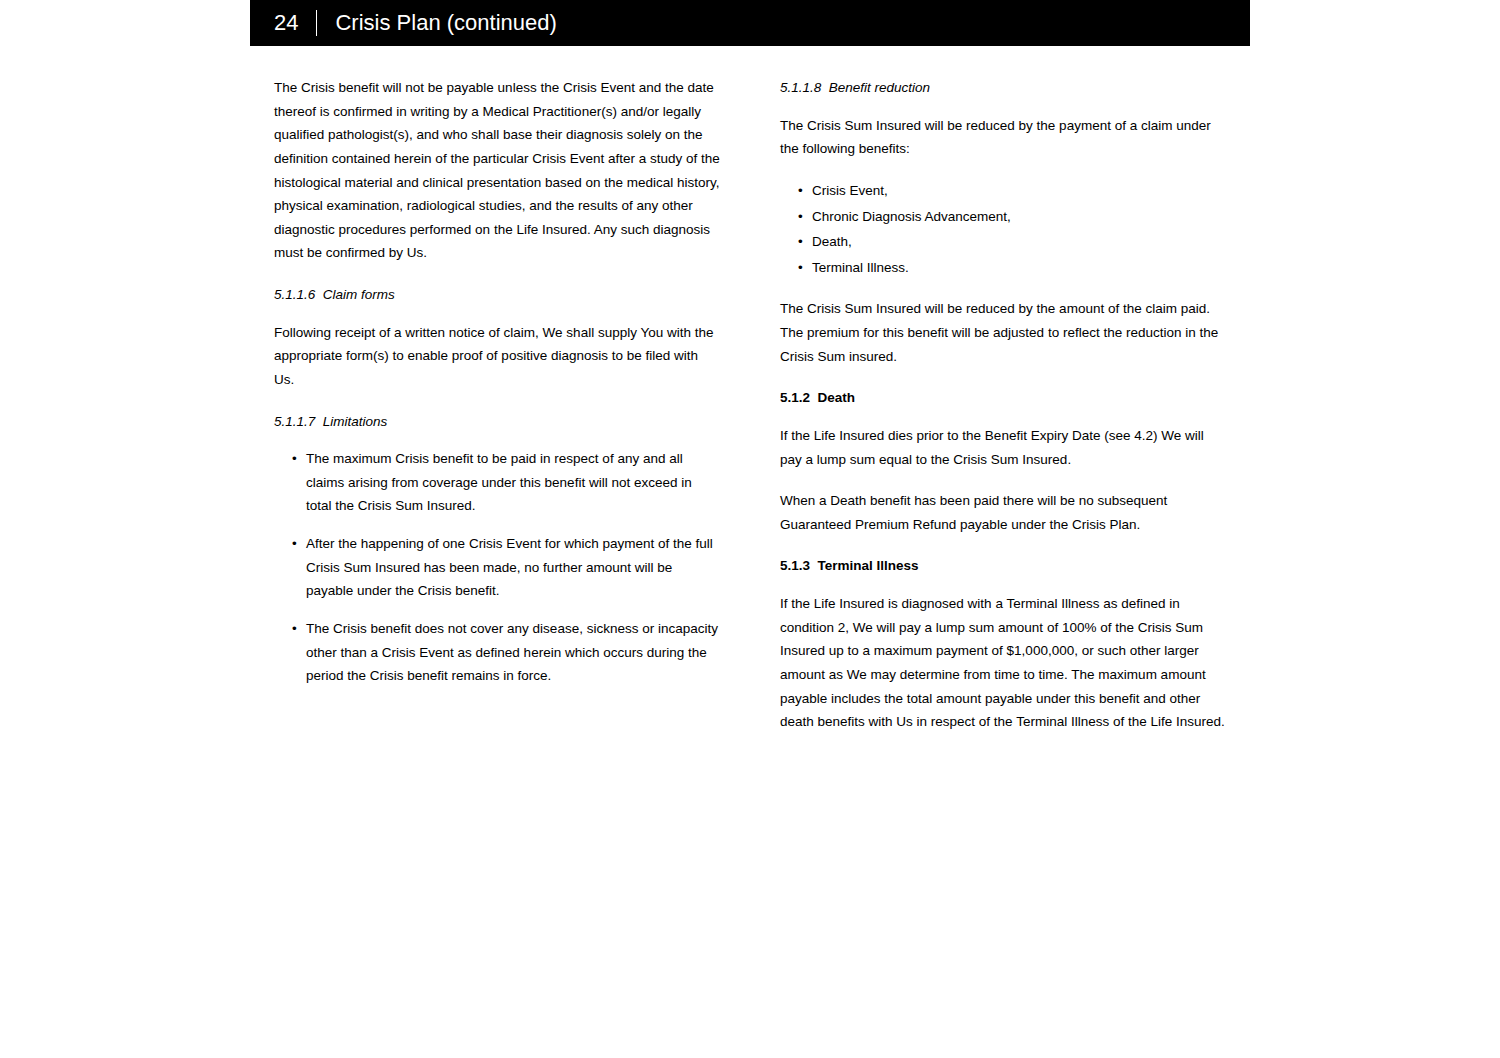24
Crisis Plan (continued)
The Crisis benefit will not be payable unless the Crisis Event and the date thereof is confirmed in writing by a Medical Practitioner(s) and/or legally qualified pathologist(s), and who shall base their diagnosis solely on the definition contained herein of the particular Crisis Event after a study of the histological material and clinical presentation based on the medical history, physical examination, radiological studies, and the results of any other diagnostic procedures performed on the Life Insured. Any such diagnosis must be confirmed by Us.
5.1.1.6 Claim forms
Following receipt of a written notice of claim, We shall supply You with the appropriate form(s) to enable proof of positive diagnosis to be filed with Us.
5.1.1.7 Limitations
The maximum Crisis benefit to be paid in respect of any and all claims arising from coverage under this benefit will not exceed in total the Crisis Sum Insured.
After the happening of one Crisis Event for which payment of the full Crisis Sum Insured has been made, no further amount will be payable under the Crisis benefit.
The Crisis benefit does not cover any disease, sickness or incapacity other than a Crisis Event as defined herein which occurs during the period the Crisis benefit remains in force.
5.1.1.8 Benefit reduction
The Crisis Sum Insured will be reduced by the payment of a claim under the following benefits:
Crisis Event,
Chronic Diagnosis Advancement,
Death,
Terminal Illness.
The Crisis Sum Insured will be reduced by the amount of the claim paid. The premium for this benefit will be adjusted to reflect the reduction in the Crisis Sum insured.
5.1.2 Death
If the Life Insured dies prior to the Benefit Expiry Date (see 4.2) We will pay a lump sum equal to the Crisis Sum Insured.
When a Death benefit has been paid there will be no subsequent Guaranteed Premium Refund payable under the Crisis Plan.
5.1.3 Terminal Illness
If the Life Insured is diagnosed with a Terminal Illness as defined in condition 2, We will pay a lump sum amount of 100% of the Crisis Sum Insured up to a maximum payment of $1,000,000, or such other larger amount as We may determine from time to time. The maximum amount payable includes the total amount payable under this benefit and other death benefits with Us in respect of the Terminal Illness of the Life Insured.